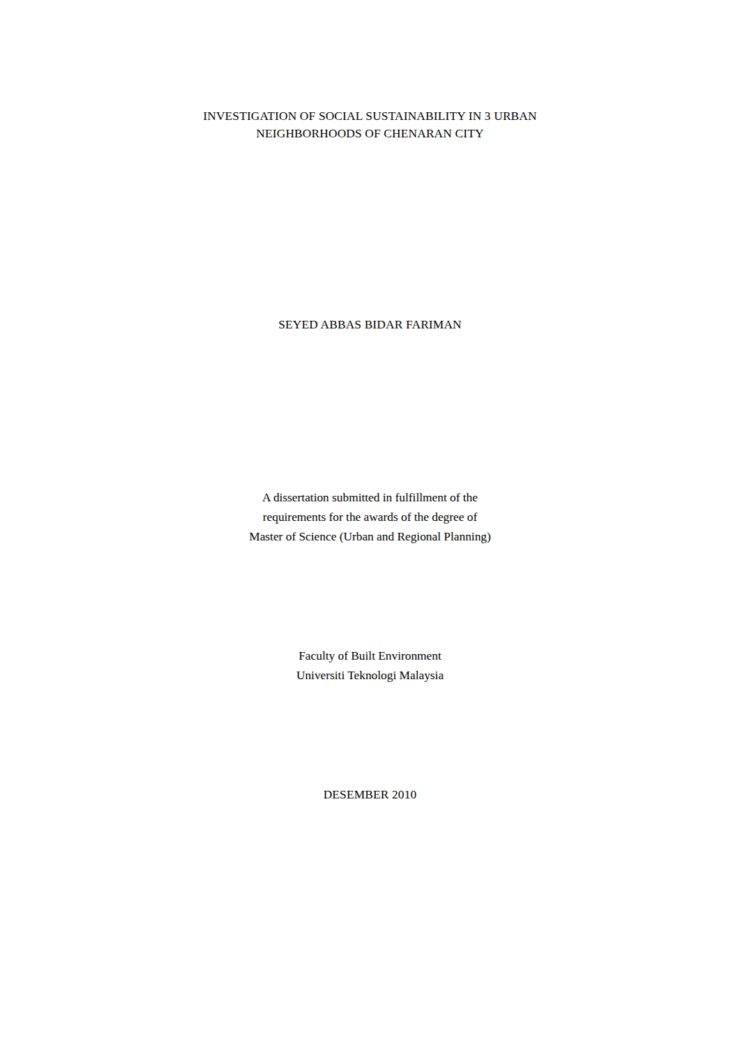Investigation of Social Sustainability in 3 Urban
Neighborhoods of Chenaran City
Seyed Abbas Bidar Fariman
A dissertation submitted in fulfillment of the
requirements for the awards of the degree of
Master of Science (Urban and Regional Planning)
Faculty of Built Environment
Universiti Teknologi Malaysia
Desember 2010